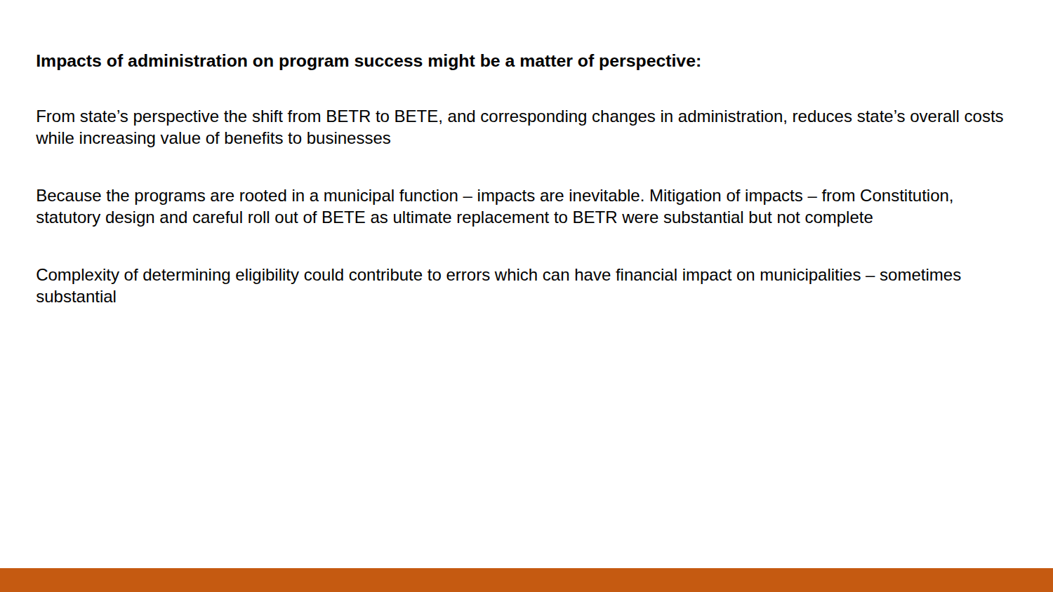Impacts of administration on program success might be a matter of perspective:
From state’s perspective the shift from BETR to BETE, and corresponding changes in administration, reduces state’s overall costs while increasing value of benefits to businesses
Because the programs are rooted in a municipal function – impacts are inevitable. Mitigation of impacts – from Constitution, statutory design and careful roll out of BETE as ultimate replacement to BETR were substantial but not complete
Complexity of determining eligibility could contribute to errors which can have financial impact on municipalities – sometimes substantial